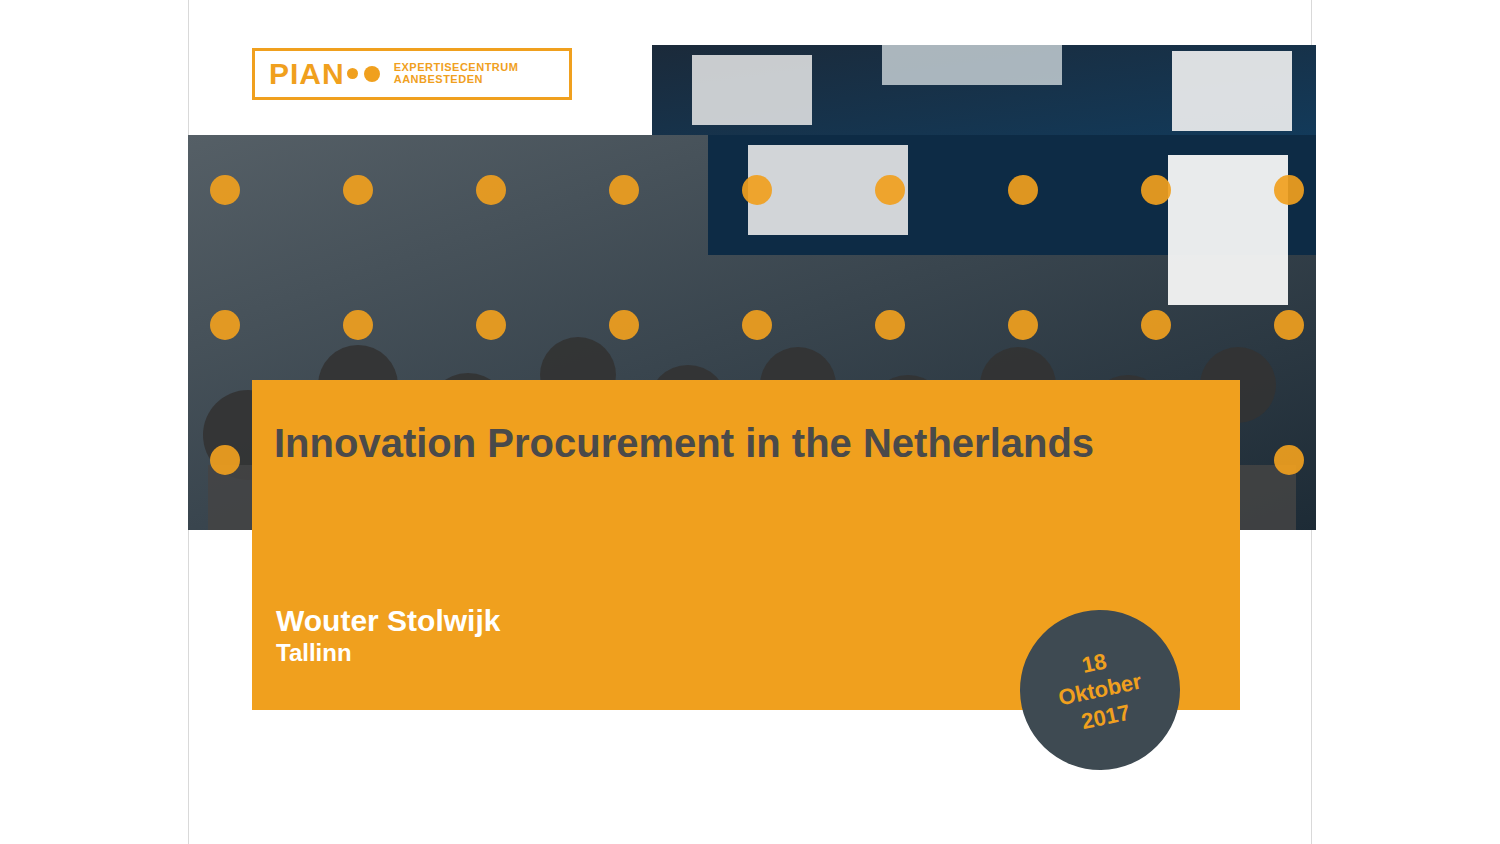PIAN EXPERTISECENTRUM
AANBESTEDEN
Innovation Procurement in the Netherlands
Wouter Stolwijk
Tallinn
18 Oktober 2017